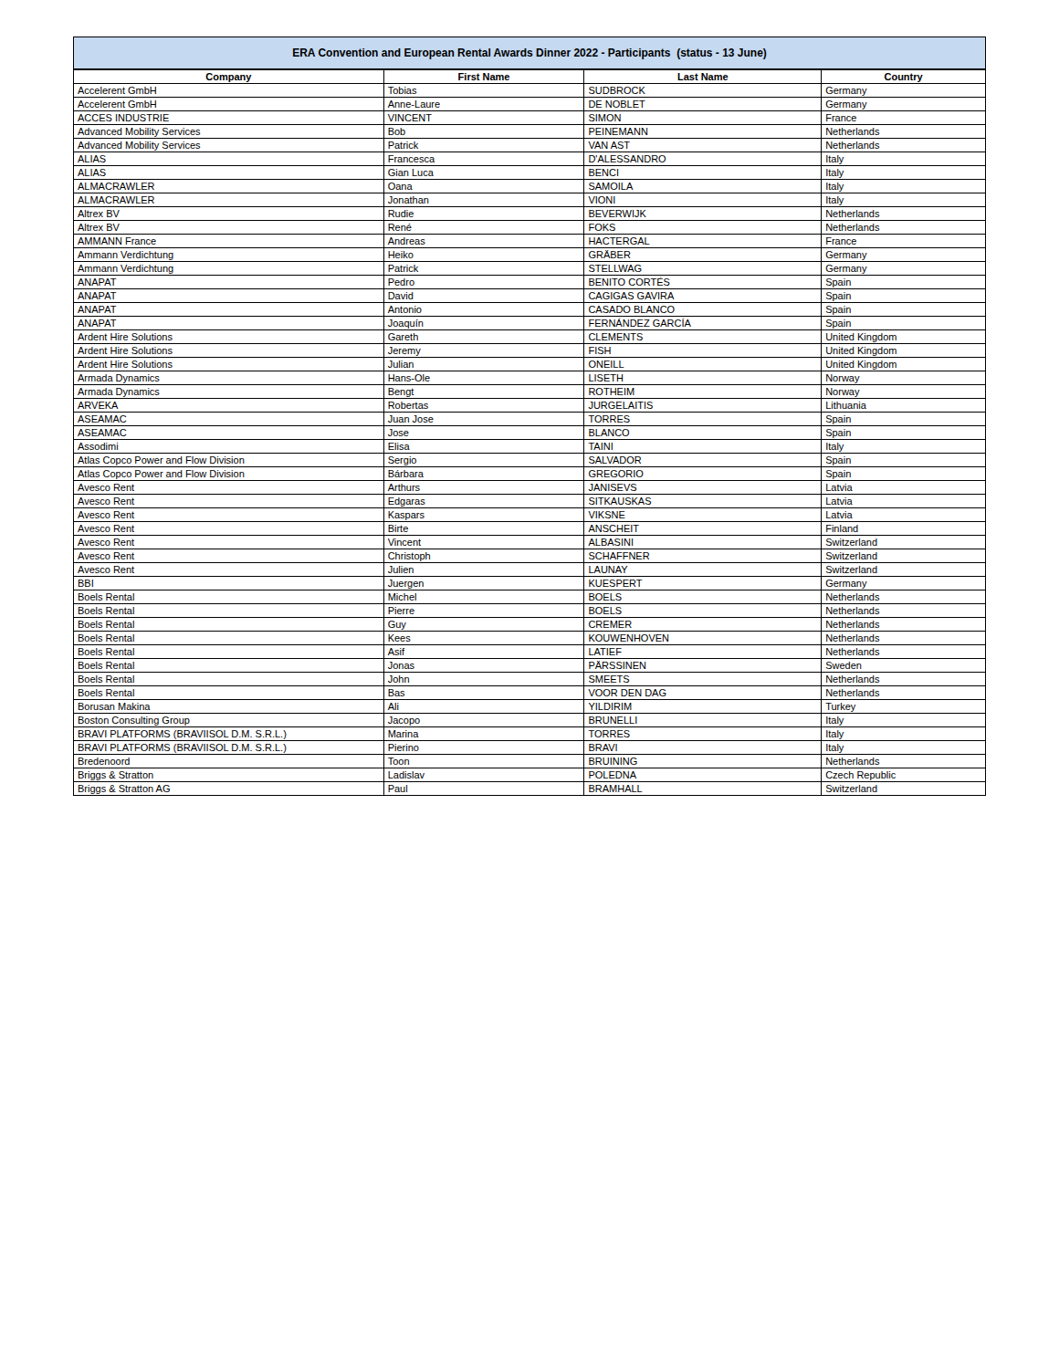ERA Convention and European Rental Awards Dinner 2022 - Participants (status - 13 June)
| Company | First Name | Last Name | Country |
| --- | --- | --- | --- |
| Accelerent GmbH | Tobias | SUDBROCK | Germany |
| Accelerent GmbH | Anne-Laure | DE NOBLET | Germany |
| ACCES INDUSTRIE | VINCENT | SIMON | France |
| Advanced Mobility Services | Bob | PEINEMANN | Netherlands |
| Advanced Mobility Services | Patrick | VAN AST | Netherlands |
| ALIAS | Francesca | D'ALESSANDRO | Italy |
| ALIAS | Gian Luca | BENCI | Italy |
| ALMACRAWLER | Oana | SAMOILA | Italy |
| ALMACRAWLER | Jonathan | VIONI | Italy |
| Altrex BV | Rudie | BEVERWIJK | Netherlands |
| Altrex BV | René | FOKS | Netherlands |
| AMMANN France | Andreas | HACTERGAL | France |
| Ammann Verdichtung | Heiko | GRÄBER | Germany |
| Ammann Verdichtung | Patrick | STELLWAG | Germany |
| ANAPAT | Pedro | BENITO CORTÉS | Spain |
| ANAPAT | David | CAGIGAS GAVIRA | Spain |
| ANAPAT | Antonio | CASADO BLANCO | Spain |
| ANAPAT | Joaquín | FERNÁNDEZ GARCÍA | Spain |
| Ardent Hire Solutions | Gareth | CLEMENTS | United Kingdom |
| Ardent Hire Solutions | Jeremy | FISH | United Kingdom |
| Ardent Hire Solutions | Julian | ONEILL | United Kingdom |
| Armada Dynamics | Hans-Ole | LISETH | Norway |
| Armada Dynamics | Bengt | ROTHEIM | Norway |
| ARVEKA | Robertas | JURGELAITIS | Lithuania |
| ASEAMAC | Juan Jose | TORRES | Spain |
| ASEAMAC | Jose | BLANCO | Spain |
| Assodimi | Elisa | TAINI | Italy |
| Atlas Copco Power and Flow Division | Sergio | SALVADOR | Spain |
| Atlas Copco Power and Flow Division | Bárbara | GREGORIO | Spain |
| Avesco Rent | Arthurs | JANISEVS | Latvia |
| Avesco Rent | Edgaras | SITKAUSKAS | Latvia |
| Avesco Rent | Kaspars | VIKSNE | Latvia |
| Avesco Rent | Birte | ANSCHEIT | Finland |
| Avesco Rent | Vincent | ALBASINI | Switzerland |
| Avesco Rent | Christoph | SCHAFFNER | Switzerland |
| Avesco Rent | Julien | LAUNAY | Switzerland |
| BBI | Juergen | KUESPERT | Germany |
| Boels Rental | Michel | BOELS | Netherlands |
| Boels Rental | Pierre | BOELS | Netherlands |
| Boels Rental | Guy | CREMER | Netherlands |
| Boels Rental | Kees | KOUWENHOVEN | Netherlands |
| Boels Rental | Asif | LATIEF | Netherlands |
| Boels Rental | Jonas | PÄRSSINEN | Sweden |
| Boels Rental | John | SMEETS | Netherlands |
| Boels Rental | Bas | VOOR DEN DAG | Netherlands |
| Borusan Makina | Ali | YILDIRIM | Turkey |
| Boston Consulting Group | Jacopo | BRUNELLI | Italy |
| BRAVI PLATFORMS (BRAVIISOL D.M. S.R.L.) | Marina | TORRES | Italy |
| BRAVI PLATFORMS (BRAVIISOL D.M. S.R.L.) | Pierino | BRAVI | Italy |
| Bredenoord | Toon | BRUINING | Netherlands |
| Briggs & Stratton | Ladislav | POLEDNA | Czech Republic |
| Briggs & Stratton AG | Paul | BRAMHALL | Switzerland |